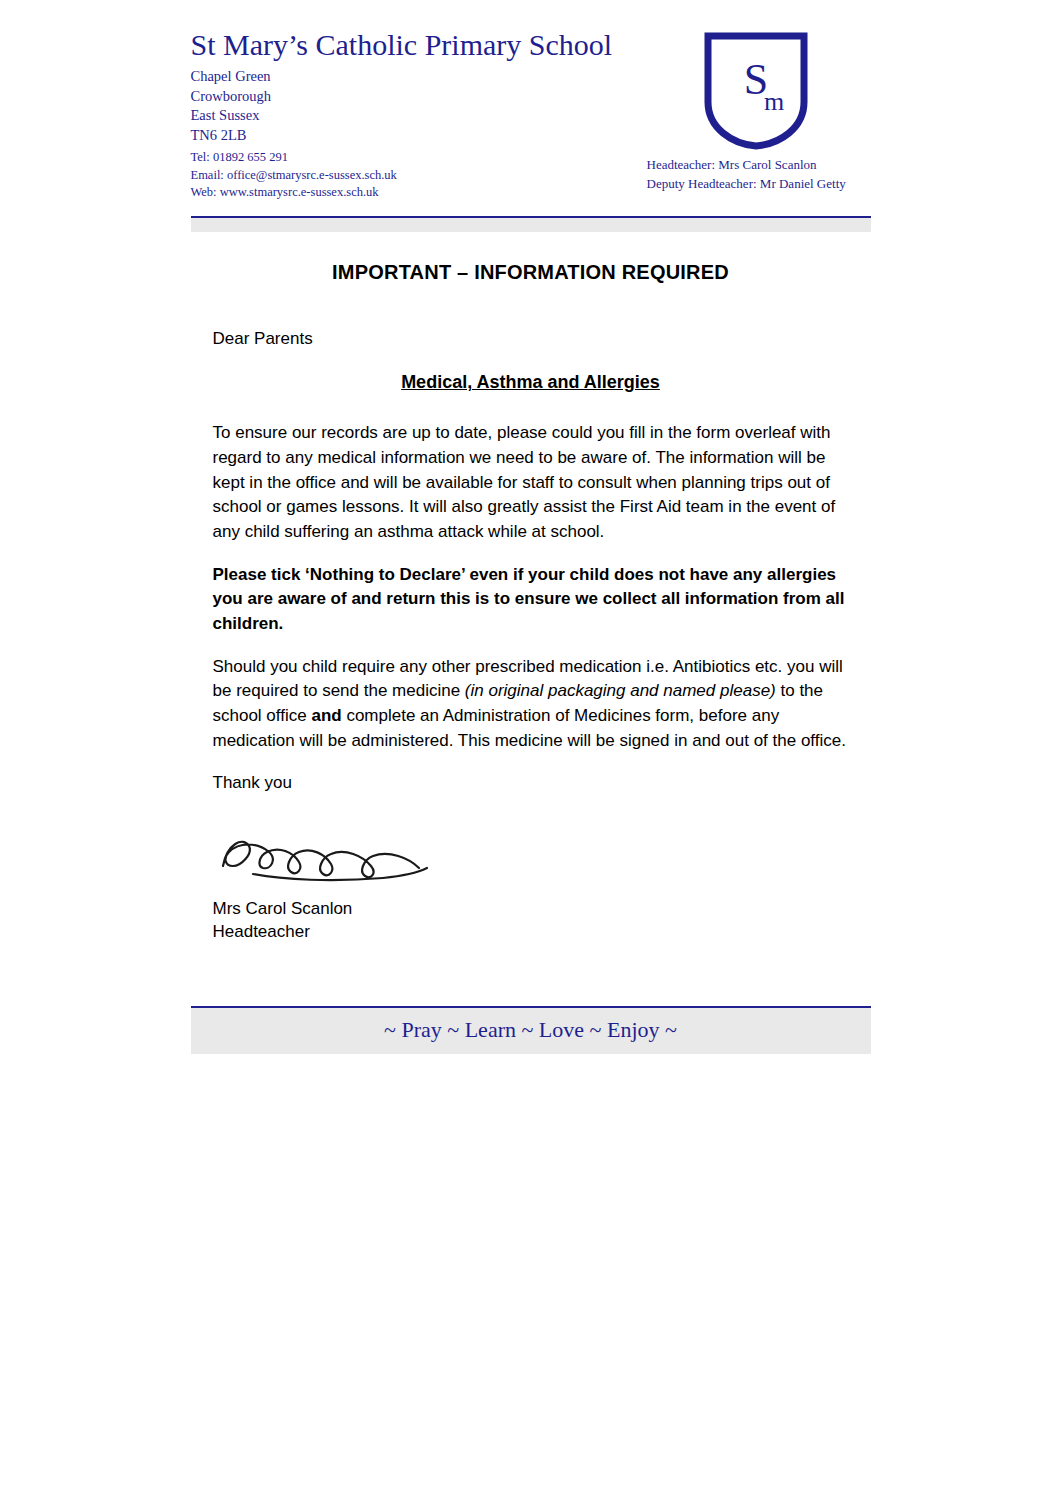St Mary’s Catholic Primary School
Chapel Green
Crowborough
East Sussex
TN6 2LB
Tel: 01892 655 291
Email: office@stmarysrc.e-sussex.sch.uk
Web: www.stmarysrc.e-sussex.sch.uk
S m
Headteacher: Mrs Carol Scanlon
Deputy Headteacher: Mr Daniel Getty
IMPORTANT – INFORMATION REQUIRED
Dear Parents
Medical, Asthma and Allergies
To ensure our records are up to date, please could you fill in the form overleaf with regard to any medical information we need to be aware of. The information will be kept in the office and will be available for staff to consult when planning trips out of school or games lessons. It will also greatly assist the First Aid team in the event of any child suffering an asthma attack while at school.
Please tick ‘Nothing to Declare’ even if your child does not have any allergies you are aware of and return this is to ensure we collect all information from all children.
Should you child require any other prescribed medication i.e. Antibiotics etc. you will be required to send the medicine (in original packaging and named please) to the school office and complete an Administration of Medicines form, before any medication will be administered. This medicine will be signed in and out of the office.
Thank you
Mrs Carol Scanlon
Headteacher
~ Pray ~ Learn ~ Love ~ Enjoy ~